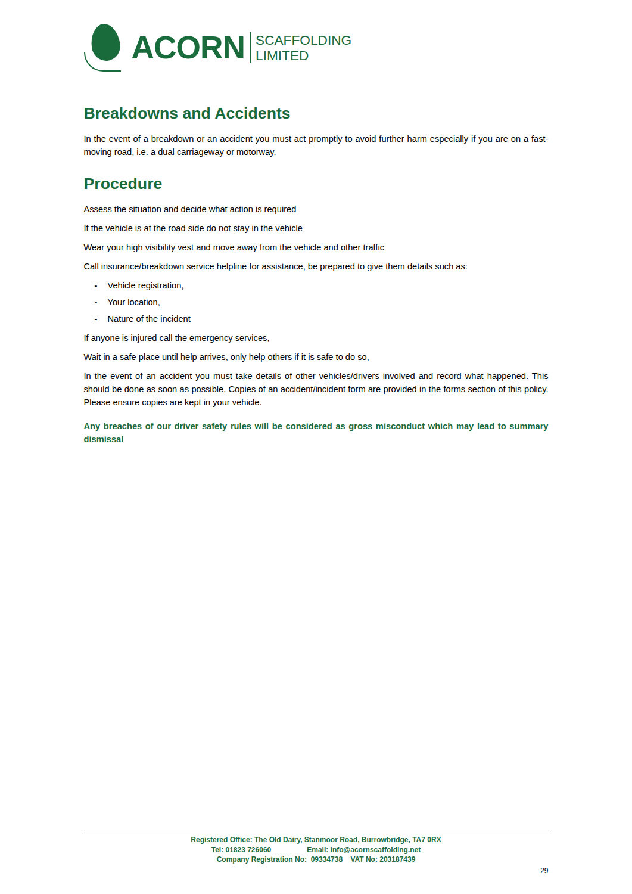ACORN
SCAFFOLDING
LIMITED
Breakdowns and Accidents
In the event of a breakdown or an accident you must act promptly to avoid further harm especially if you are on a fast-moving road, i.e. a dual carriageway or motorway.
Procedure
Assess the situation and decide what action is required
If the vehicle is at the road side do not stay in the vehicle
Wear your high visibility vest and move away from the vehicle and other traffic
Call insurance/breakdown service helpline for assistance, be prepared to give them details such as:
Vehicle registration,
Your location,
Nature of the incident
If anyone is injured call the emergency services,
Wait in a safe place until help arrives, only help others if it is safe to do so,
In the event of an accident you must take details of other vehicles/drivers involved and record what happened. This should be done as soon as possible. Copies of an accident/incident form are provided in the forms section of this policy. Please ensure copies are kept in your vehicle.
Any breaches of our driver safety rules will be considered as gross misconduct which may lead to summary dismissal
Registered Office: The Old Dairy, Stanmoor Road, Burrowbridge, TA7 0RX
Tel: 01823 726060 Email: info@acornscaffolding.net
Company Registration No: 09334738 VAT No: 203187439
29